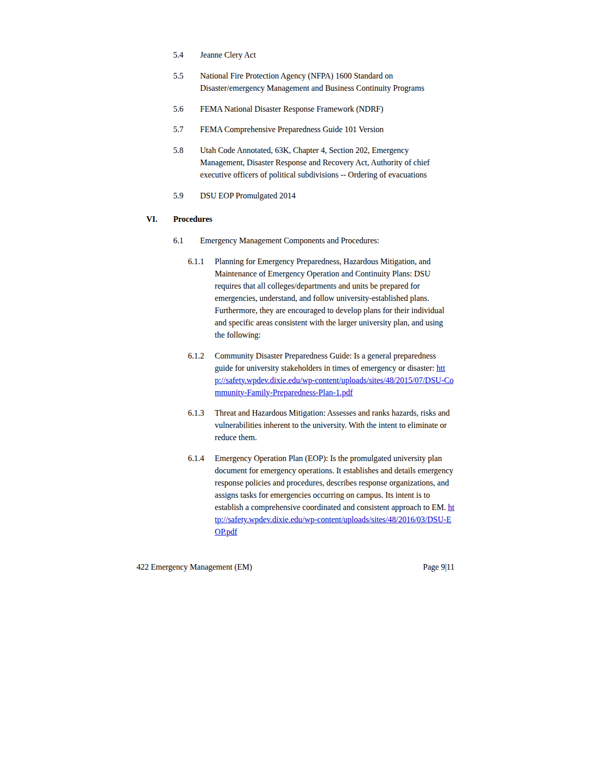5.4 Jeanne Clery Act
5.5 National Fire Protection Agency (NFPA) 1600 Standard on Disaster/emergency Management and Business Continuity Programs
5.6 FEMA National Disaster Response Framework (NDRF)
5.7 FEMA Comprehensive Preparedness Guide 101 Version
5.8 Utah Code Annotated, 63K, Chapter 4, Section 202, Emergency Management, Disaster Response and Recovery Act, Authority of chief executive officers of political subdivisions -- Ordering of evacuations
5.9 DSU EOP Promulgated 2014
VI. Procedures
6.1 Emergency Management Components and Procedures:
6.1.1 Planning for Emergency Preparedness, Hazardous Mitigation, and Maintenance of Emergency Operation and Continuity Plans: DSU requires that all colleges/departments and units be prepared for emergencies, understand, and follow university-established plans. Furthermore, they are encouraged to develop plans for their individual and specific areas consistent with the larger university plan, and using the following:
6.1.2 Community Disaster Preparedness Guide: Is a general preparedness guide for university stakeholders in times of emergency or disaster: http://safety.wpdev.dixie.edu/wp-content/uploads/sites/48/2015/07/DSU-Community-Family-Preparedness-Plan-1.pdf
6.1.3 Threat and Hazardous Mitigation: Assesses and ranks hazards, risks and vulnerabilities inherent to the university. With the intent to eliminate or reduce them.
6.1.4 Emergency Operation Plan (EOP): Is the promulgated university plan document for emergency operations. It establishes and details emergency response policies and procedures, describes response organizations, and assigns tasks for emergencies occurring on campus. Its intent is to establish a comprehensive coordinated and consistent approach to EM. http://safety.wpdev.dixie.edu/wp-content/uploads/sites/48/2016/03/DSU-EOP.pdf
422 Emergency Management (EM) Page 9|11